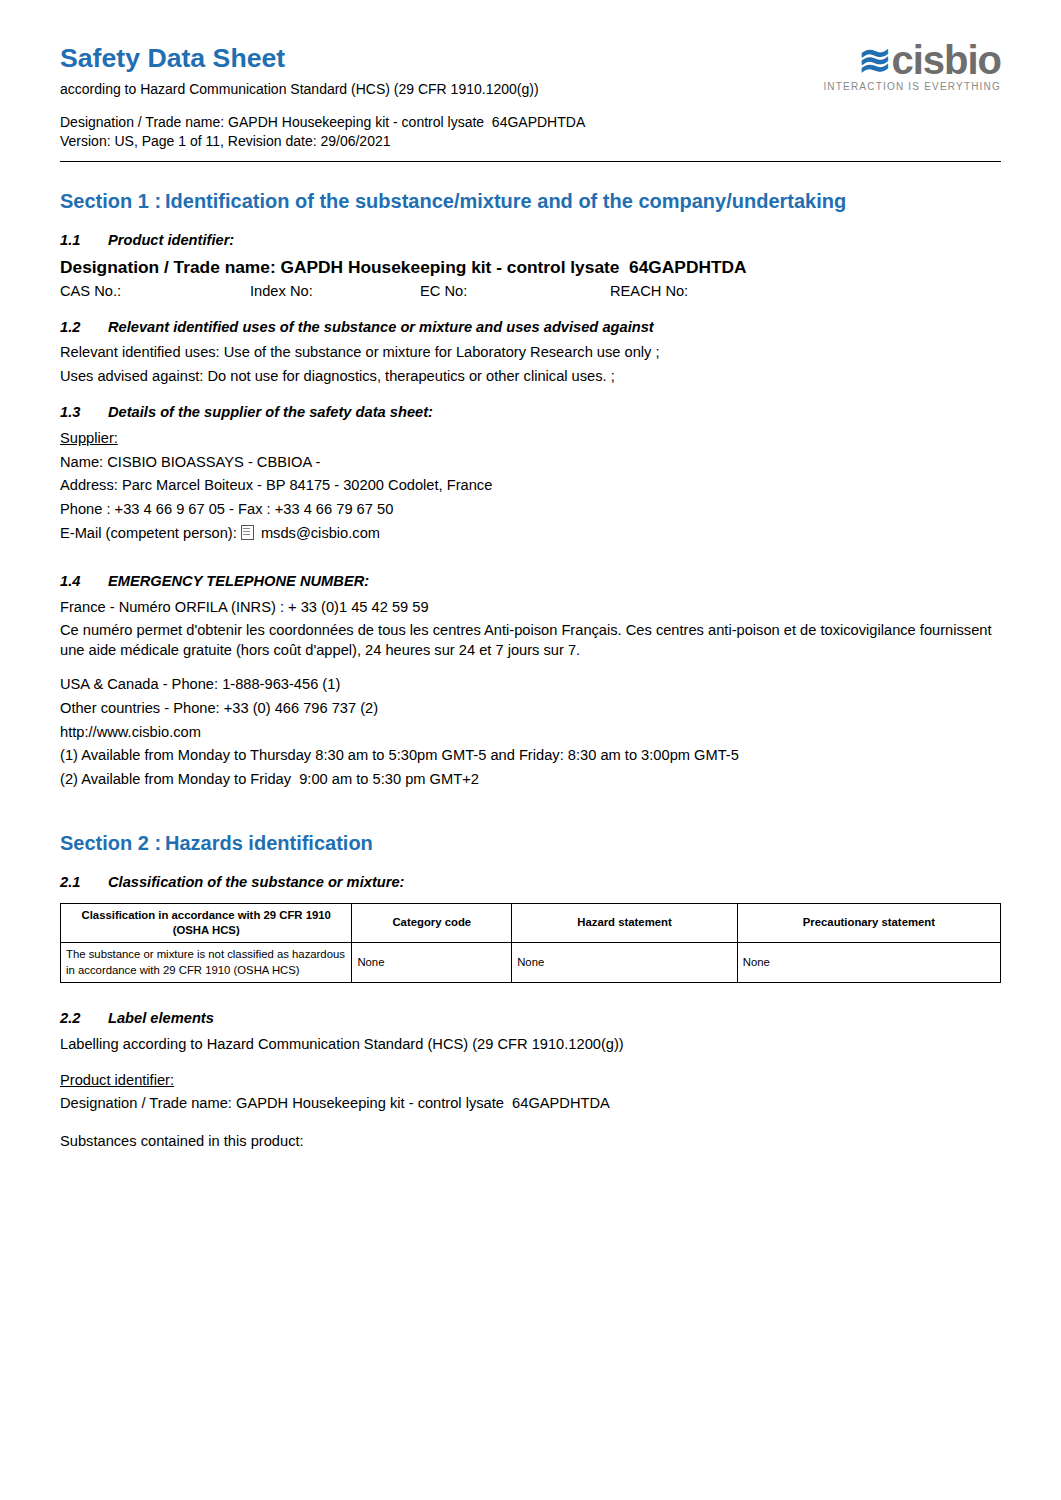Safety Data Sheet
according to Hazard Communication Standard (HCS) (29 CFR 1910.1200(g))
Designation / Trade name: GAPDH Housekeeping kit - control lysate 64GAPDHTDA
Version: US, Page 1 of 11, Revision date: 29/06/2021
≋cisbio
INTERACTION IS EVERYTHING
Section 1 : Identification of the substance/mixture and of the company/undertaking
1.1 Product identifier:
Designation / Trade name: GAPDH Housekeeping kit - control lysate 64GAPDHTDA
CAS No.: Index No: EC No: REACH No:
1.2 Relevant identified uses of the substance or mixture and uses advised against
Relevant identified uses: Use of the substance or mixture for Laboratory Research use only ;
Uses advised against: Do not use for diagnostics, therapeutics or other clinical uses. ;
1.3 Details of the supplier of the safety data sheet:
Supplier:
Name: CISBIO BIOASSAYS - CBBIOA -
Address: Parc Marcel Boiteux - BP 84175 - 30200 Codolet, France
Phone : +33 4 66 9 67 05 - Fax : +33 4 66 79 67 50
E-Mail (competent person): msds@cisbio.com
1.4 EMERGENCY TELEPHONE NUMBER:
France - Numéro ORFILA (INRS) : + 33 (0)1 45 42 59 59
Ce numéro permet d'obtenir les coordonnées de tous les centres Anti-poison Français. Ces centres anti-poison et de toxicovigilance fournissent une aide médicale gratuite (hors coût d'appel), 24 heures sur 24 et 7 jours sur 7.
USA & Canada - Phone: 1-888-963-456 (1)
Other countries - Phone: +33 (0) 466 796 737 (2)
http://www.cisbio.com
(1) Available from Monday to Thursday 8:30 am to 5:30pm GMT-5 and Friday: 8:30 am to 3:00pm GMT-5
(2) Available from Monday to Friday 9:00 am to 5:30 pm GMT+2
Section 2 : Hazards identification
2.1 Classification of the substance or mixture:
| Classification in accordance with 29 CFR 1910 (OSHA HCS) | Category code | Hazard statement | Precautionary statement |
| --- | --- | --- | --- |
| The substance or mixture is not classified as hazardous in accordance with 29 CFR 1910 (OSHA HCS) | None | None | None |
2.2 Label elements
Labelling according to Hazard Communication Standard (HCS) (29 CFR 1910.1200(g))
Product identifier:
Designation / Trade name: GAPDH Housekeeping kit - control lysate 64GAPDHTDA
Substances contained in this product: